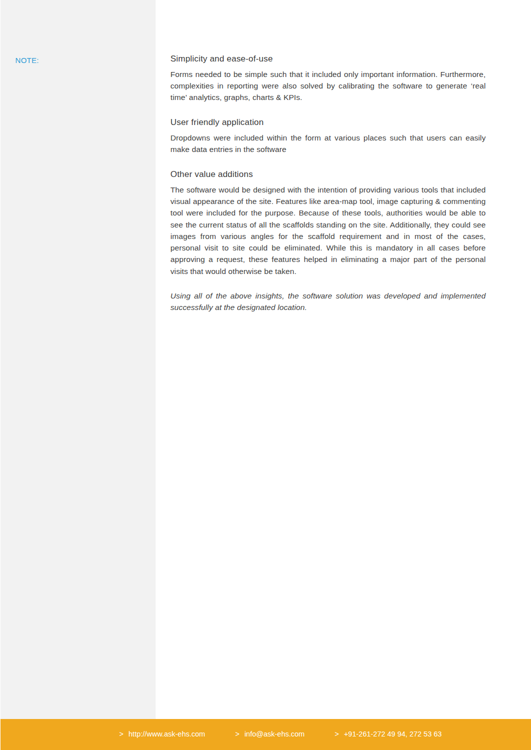NOTE:
Simplicity and ease-of-use
Forms needed to be simple such that it included only important information. Furthermore, complexities in reporting were also solved by calibrating the software to generate ‘real time’ analytics, graphs, charts & KPIs.
User friendly application
Dropdowns were included within the form at various places such that users can easily make data entries in the software
Other value additions
The software would be designed with the intention of providing various tools that included visual appearance of the site. Features like area-map tool, image capturing & commenting tool were included for the purpose. Because of these tools, authorities would be able to see the current status of all the scaffolds standing on the site. Additionally, they could see images from various angles for the scaffold requirement and in most of the cases, personal visit to site could be eliminated. While this is mandatory in all cases before approving a request, these features helped in eliminating a major part of the personal visits that would otherwise be taken.
Using all of the above insights, the software solution was developed and implemented successfully at the designated location.
>http://www.ask-ehs.com
>info@ask-ehs.com
>+91-261-272 49 94, 272 53 63